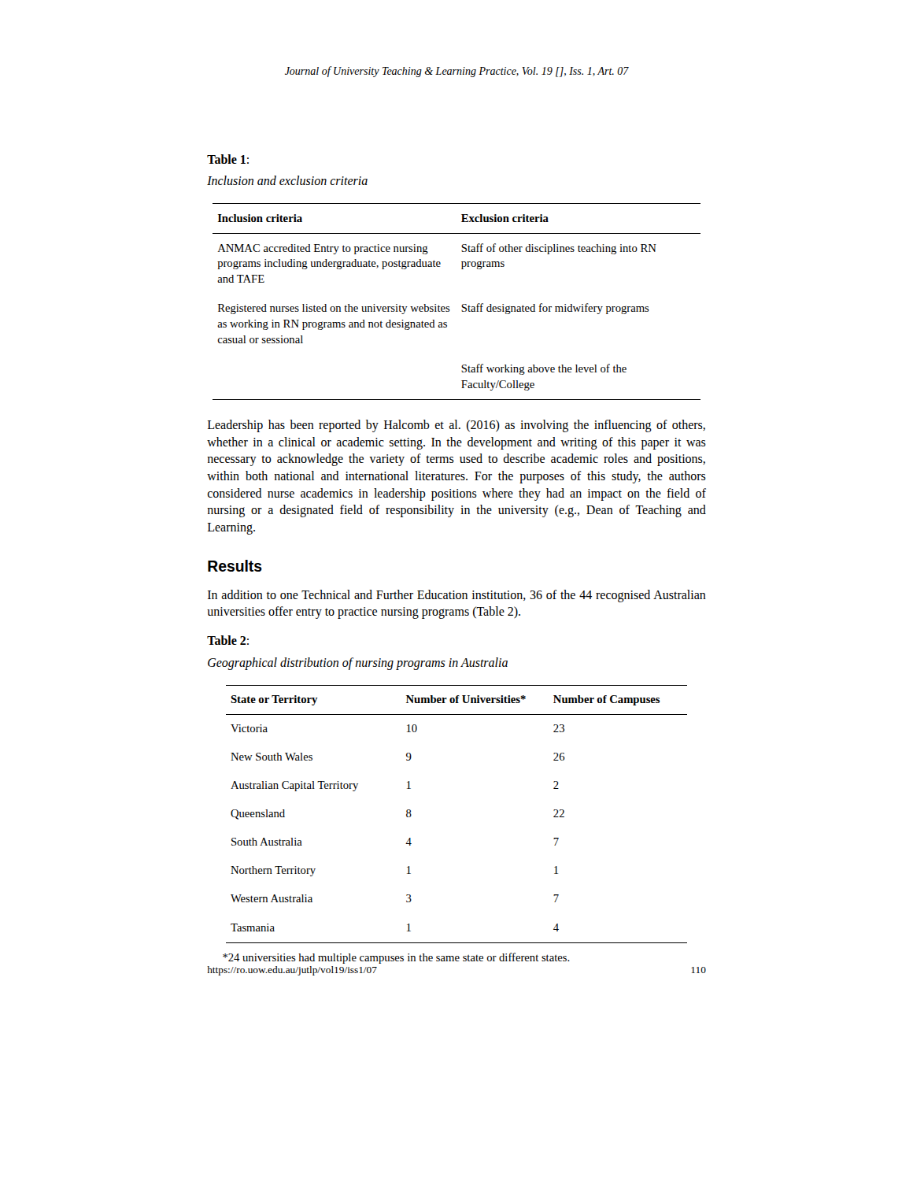Journal of University Teaching & Learning Practice, Vol. 19 [], Iss. 1, Art. 07
Table 1:
Inclusion and exclusion criteria
| Inclusion criteria | Exclusion criteria |
| --- | --- |
| ANMAC accredited Entry to practice nursing programs including undergraduate, postgraduate and TAFE | Staff of other disciplines teaching into RN programs |
| Registered nurses listed on the university websites as working in RN programs and not designated as casual or sessional | Staff designated for midwifery programs |
| | Staff working above the level of the Faculty/College |
Leadership has been reported by Halcomb et al. (2016) as involving the influencing of others, whether in a clinical or academic setting. In the development and writing of this paper it was necessary to acknowledge the variety of terms used to describe academic roles and positions, within both national and international literatures. For the purposes of this study, the authors considered nurse academics in leadership positions where they had an impact on the field of nursing or a designated field of responsibility in the university (e.g., Dean of Teaching and Learning.
Results
In addition to one Technical and Further Education institution, 36 of the 44 recognised Australian universities offer entry to practice nursing programs (Table 2).
Table 2:
Geographical distribution of nursing programs in Australia
| State or Territory | Number of Universities* | Number of Campuses |
| --- | --- | --- |
| Victoria | 10 | 23 |
| New South Wales | 9 | 26 |
| Australian Capital Territory | 1 | 2 |
| Queensland | 8 | 22 |
| South Australia | 4 | 7 |
| Northern Territory | 1 | 1 |
| Western Australia | 3 | 7 |
| Tasmania | 1 | 4 |
*24 universities had multiple campuses in the same state or different states.
https://ro.uow.edu.au/jutlp/vol19/iss1/07 110